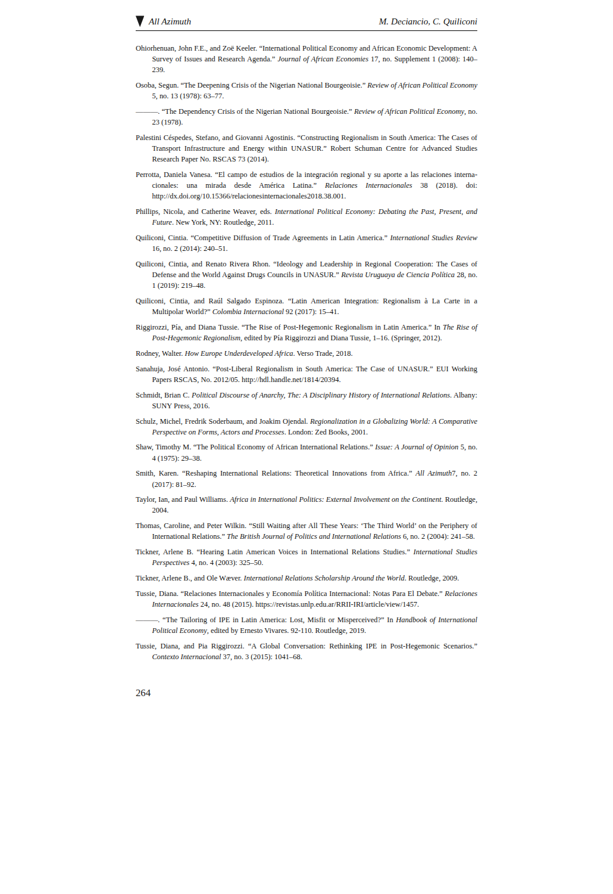All Azimuth
M. Deciancio, C. Quiliconi
Ohiorhenuan, John F.E., and Zoë Keeler. “International Political Economy and African Economic Development: A Survey of Issues and Research Agenda.” Journal of African Economies 17, no. Supplement 1 (2008): 140–239.
Osoba, Segun. “The Deepening Crisis of the Nigerian National Bourgeoisie.” Review of African Political Economy 5, no. 13 (1978): 63–77.
———. “The Dependency Crisis of the Nigerian National Bourgeoisie.” Review of African Political Economy, no. 23 (1978).
Palestini Céspedes, Stefano, and Giovanni Agostinis. “Constructing Regionalism in South America: The Cases of Transport Infrastructure and Energy within UNASUR.” Robert Schuman Centre for Advanced Studies Research Paper No. RSCAS 73 (2014).
Perrotta, Daniela Vanesa. “El campo de estudios de la integración regional y su aporte a las relaciones internacionales: una mirada desde América Latina.” Relaciones Internacionales 38 (2018). doi: http://dx.doi.org/10.15366/relacionesinternacionales2018.38.001.
Phillips, Nicola, and Catherine Weaver, eds. International Political Economy: Debating the Past, Present, and Future. New York, NY: Routledge, 2011.
Quiliconi, Cintia. “Competitive Diffusion of Trade Agreements in Latin America.” International Studies Review 16, no. 2 (2014): 240–51.
Quiliconi, Cintia, and Renato Rivera Rhon. “Ideology and Leadership in Regional Cooperation: The Cases of Defense and the World Against Drugs Councils in UNASUR.” Revista Uruguaya de Ciencia Política 28, no. 1 (2019): 219–48.
Quiliconi, Cintia, and Raúl Salgado Espinoza. “Latin American Integration: Regionalism à La Carte in a Multipolar World?” Colombia Internacional 92 (2017): 15–41.
Riggirozzi, Pía, and Diana Tussie. “The Rise of Post-Hegemonic Regionalism in Latin America.” In The Rise of Post-Hegemonic Regionalism, edited by Pía Riggirozzi and Diana Tussie, 1–16. (Springer, 2012).
Rodney, Walter. How Europe Underdeveloped Africa. Verso Trade, 2018.
Sanahuja, José Antonio. “Post-Liberal Regionalism in South America: The Case of UNASUR.” EUI Working Papers RSCAS, No. 2012/05. http://hdl.handle.net/1814/20394.
Schmidt, Brian C. Political Discourse of Anarchy, The: A Disciplinary History of International Relations. Albany: SUNY Press, 2016.
Schulz, Michel, Fredrik Soderbaum, and Joakim Ojendal. Regionalization in a Globalizing World: A Comparative Perspective on Forms, Actors and Processes. London: Zed Books, 2001.
Shaw, Timothy M. “The Political Economy of African International Relations.” Issue: A Journal of Opinion 5, no. 4 (1975): 29–38.
Smith, Karen. “Reshaping International Relations: Theoretical Innovations from Africa.” All Azimuth7, no. 2 (2017): 81–92.
Taylor, Ian, and Paul Williams. Africa in International Politics: External Involvement on the Continent. Routledge, 2004.
Thomas, Caroline, and Peter Wilkin. “Still Waiting after All These Years: ‘The Third World’ on the Periphery of International Relations.” The British Journal of Politics and International Relations 6, no. 2 (2004): 241–58.
Tickner, Arlene B. “Hearing Latin American Voices in International Relations Studies.” International Studies Perspectives 4, no. 4 (2003): 325–50.
Tickner, Arlene B., and Ole Wæver. International Relations Scholarship Around the World. Routledge, 2009.
Tussie, Diana. “Relaciones Internacionales y Economía Política Internacional: Notas Para El Debate.” Relaciones Internacionales 24, no. 48 (2015). https://revistas.unlp.edu.ar/RRII-IRI/article/view/1457.
———. “The Tailoring of IPE in Latin America: Lost, Misfit or Misperceived?” In Handbook of International Political Economy, edited by Ernesto Vivares. 92-110. Routledge, 2019.
Tussie, Diana, and Pia Riggirozzi. “A Global Conversation: Rethinking IPE in Post-Hegemonic Scenarios.” Contexto Internacional 37, no. 3 (2015): 1041–68.
264